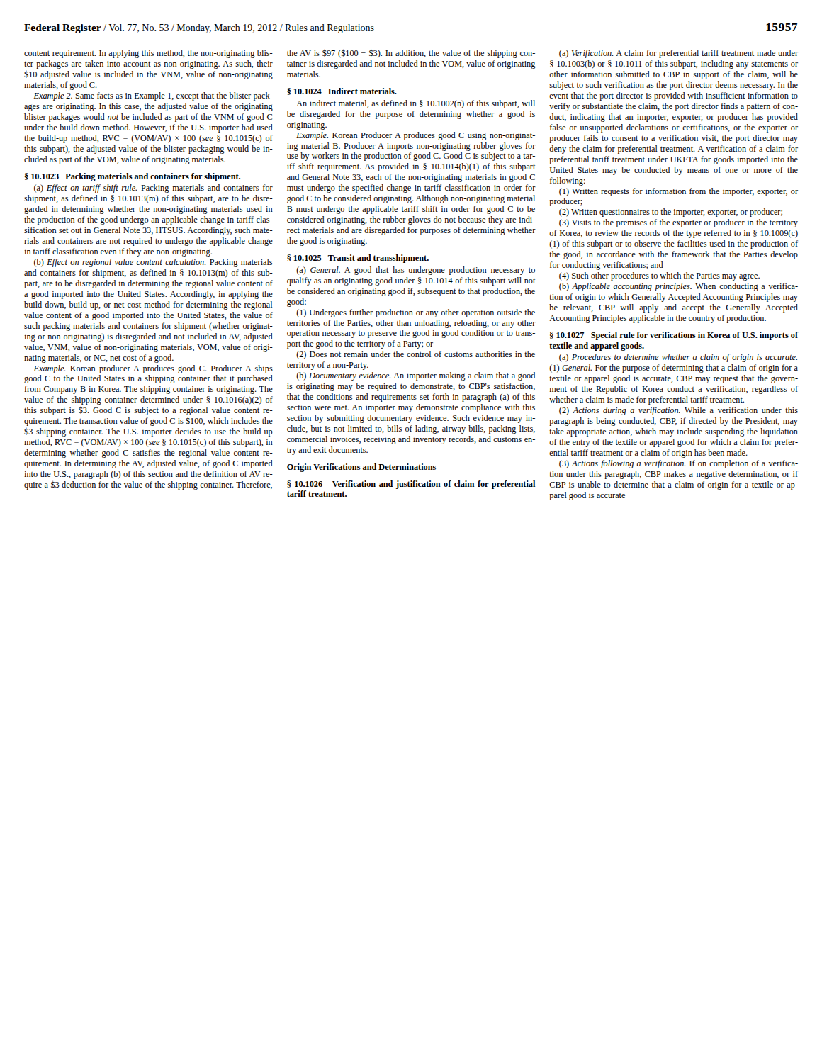Federal Register / Vol. 77, No. 53 / Monday, March 19, 2012 / Rules and Regulations
15957
content requirement. In applying this method, the non-originating blister packages are taken into account as non-originating. As such, their $10 adjusted value is included in the VNM, value of non-originating materials, of good C.
Example 2. Same facts as in Example 1, except that the blister packages are originating. In this case, the adjusted value of the originating blister packages would not be included as part of the VNM of good C under the build-down method. However, if the U.S. importer had used the build-up method, RVC = (VOM/AV) × 100 (see § 10.1015(c) of this subpart), the adjusted value of the blister packaging would be included as part of the VOM, value of originating materials.
§ 10.1023 Packing materials and containers for shipment.
(a) Effect on tariff shift rule. Packing materials and containers for shipment, as defined in § 10.1013(m) of this subpart, are to be disregarded in determining whether the non-originating materials used in the production of the good undergo an applicable change in tariff classification set out in General Note 33, HTSUS. Accordingly, such materials and containers are not required to undergo the applicable change in tariff classification even if they are non-originating.
(b) Effect on regional value content calculation. Packing materials and containers for shipment, as defined in § 10.1013(m) of this subpart, are to be disregarded in determining the regional value content of a good imported into the United States. Accordingly, in applying the build-down, build-up, or net cost method for determining the regional value content of a good imported into the United States, the value of such packing materials and containers for shipment (whether originating or non-originating) is disregarded and not included in AV, adjusted value, VNM, value of non-originating materials, VOM, value of originating materials, or NC, net cost of a good.
Example. Korean producer A produces good C. Producer A ships good C to the United States in a shipping container that it purchased from Company B in Korea. The shipping container is originating. The value of the shipping container determined under § 10.1016(a)(2) of this subpart is $3. Good C is subject to a regional value content requirement. The transaction value of good C is $100, which includes the $3 shipping container. The U.S. importer decides to use the build-up method, RVC = (VOM/AV) × 100 (see § 10.1015(c) of this subpart), in determining whether good C satisfies the regional value content requirement. In determining the AV, adjusted value, of good C imported into the U.S., paragraph (b) of this section and the definition of AV require a $3 deduction for the value of the shipping container. Therefore, the AV is $97 ($100 − $3). In addition, the value of the shipping container is disregarded and not included in the VOM, value of originating materials.
§ 10.1024 Indirect materials.
An indirect material, as defined in § 10.1002(n) of this subpart, will be disregarded for the purpose of determining whether a good is originating.
Example. Korean Producer A produces good C using non-originating material B. Producer A imports non-originating rubber gloves for use by workers in the production of good C. Good C is subject to a tariff shift requirement. As provided in § 10.1014(b)(1) of this subpart and General Note 33, each of the non-originating materials in good C must undergo the specified change in tariff classification in order for good C to be considered originating. Although non-originating material B must undergo the applicable tariff shift in order for good C to be considered originating, the rubber gloves do not because they are indirect materials and are disregarded for purposes of determining whether the good is originating.
§ 10.1025 Transit and transshipment.
(a) General. A good that has undergone production necessary to qualify as an originating good under § 10.1014 of this subpart will not be considered an originating good if, subsequent to that production, the good:
(1) Undergoes further production or any other operation outside the territories of the Parties, other than unloading, reloading, or any other operation necessary to preserve the good in good condition or to transport the good to the territory of a Party; or
(2) Does not remain under the control of customs authorities in the territory of a non-Party.
(b) Documentary evidence. An importer making a claim that a good is originating may be required to demonstrate, to CBP's satisfaction, that the conditions and requirements set forth in paragraph (a) of this section were met. An importer may demonstrate compliance with this section by submitting documentary evidence. Such evidence may include, but is not limited to, bills of lading, airway bills, packing lists, commercial invoices, receiving and inventory records, and customs entry and exit documents.
Origin Verifications and Determinations
§ 10.1026 Verification and justification of claim for preferential tariff treatment.
(a) Verification. A claim for preferential tariff treatment made under § 10.1003(b) or § 10.1011 of this subpart, including any statements or other information submitted to CBP in support of the claim, will be subject to such verification as the port director deems necessary. In the event that the port director is provided with insufficient information to verify or substantiate the claim, the port director finds a pattern of conduct, indicating that an importer, exporter, or producer has provided false or unsupported declarations or certifications, or the exporter or producer fails to consent to a verification visit, the port director may deny the claim for preferential treatment. A verification of a claim for preferential tariff treatment under UKFTA for goods imported into the United States may be conducted by means of one or more of the following:
(1) Written requests for information from the importer, exporter, or producer;
(2) Written questionnaires to the importer, exporter, or producer;
(3) Visits to the premises of the exporter or producer in the territory of Korea, to review the records of the type referred to in § 10.1009(c)(1) of this subpart or to observe the facilities used in the production of the good, in accordance with the framework that the Parties develop for conducting verifications; and
(4) Such other procedures to which the Parties may agree.
(b) Applicable accounting principles. When conducting a verification of origin to which Generally Accepted Accounting Principles may be relevant, CBP will apply and accept the Generally Accepted Accounting Principles applicable in the country of production.
§ 10.1027 Special rule for verifications in Korea of U.S. imports of textile and apparel goods.
(a) Procedures to determine whether a claim of origin is accurate. (1) General. For the purpose of determining that a claim of origin for a textile or apparel good is accurate, CBP may request that the government of the Republic of Korea conduct a verification, regardless of whether a claim is made for preferential tariff treatment.
(2) Actions during a verification. While a verification under this paragraph is being conducted, CBP, if directed by the President, may take appropriate action, which may include suspending the liquidation of the entry of the textile or apparel good for which a claim for preferential tariff treatment or a claim of origin has been made.
(3) Actions following a verification. If on completion of a verification under this paragraph, CBP makes a negative determination, or if CBP is unable to determine that a claim of origin for a textile or apparel good is accurate